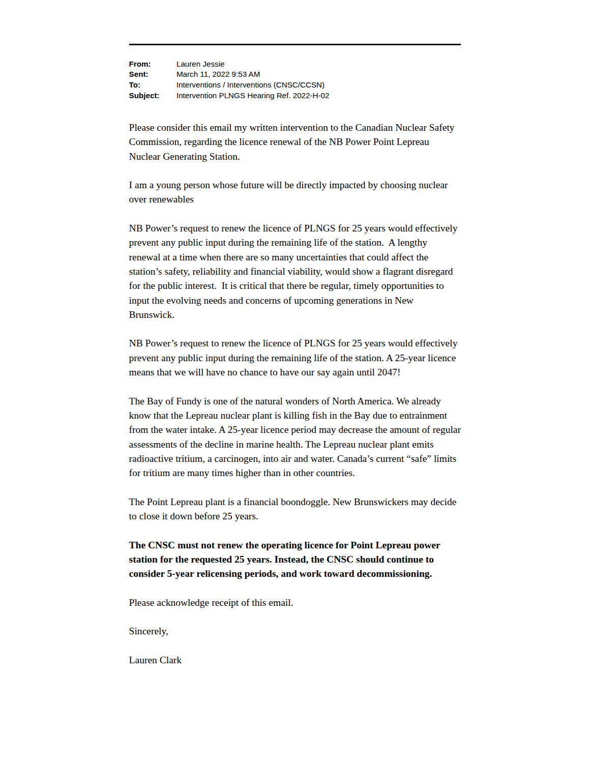| From: | Lauren Jessie |
| Sent: | March 11, 2022 9:53 AM |
| To: | Interventions / Interventions (CNSC/CCSN) |
| Subject: | Intervention PLNGS Hearing Ref. 2022-H-02 |
Please consider this email my written intervention to the Canadian Nuclear Safety Commission, regarding the licence renewal of the NB Power Point Lepreau Nuclear Generating Station.
I am a young person whose future will be directly impacted by choosing nuclear over renewables
NB Power’s request to renew the licence of PLNGS for 25 years would effectively prevent any public input during the remaining life of the station. A lengthy renewal at a time when there are so many uncertainties that could affect the station’s safety, reliability and financial viability, would show a flagrant disregard for the public interest. It is critical that there be regular, timely opportunities to input the evolving needs and concerns of upcoming generations in New Brunswick.
NB Power’s request to renew the licence of PLNGS for 25 years would effectively prevent any public input during the remaining life of the station. A 25-year licence means that we will have no chance to have our say again until 2047!
The Bay of Fundy is one of the natural wonders of North America. We already know that the Lepreau nuclear plant is killing fish in the Bay due to entrainment from the water intake. A 25-year licence period may decrease the amount of regular assessments of the decline in marine health. The Lepreau nuclear plant emits radioactive tritium, a carcinogen, into air and water. Canada’s current “safe” limits for tritium are many times higher than in other countries.
The Point Lepreau plant is a financial boondoggle. New Brunswickers may decide to close it down before 25 years.
The CNSC must not renew the operating licence for Point Lepreau power station for the requested 25 years. Instead, the CNSC should continue to consider 5-year relicensing periods, and work toward decommissioning.
Please acknowledge receipt of this email.
Sincerely,
Lauren Clark